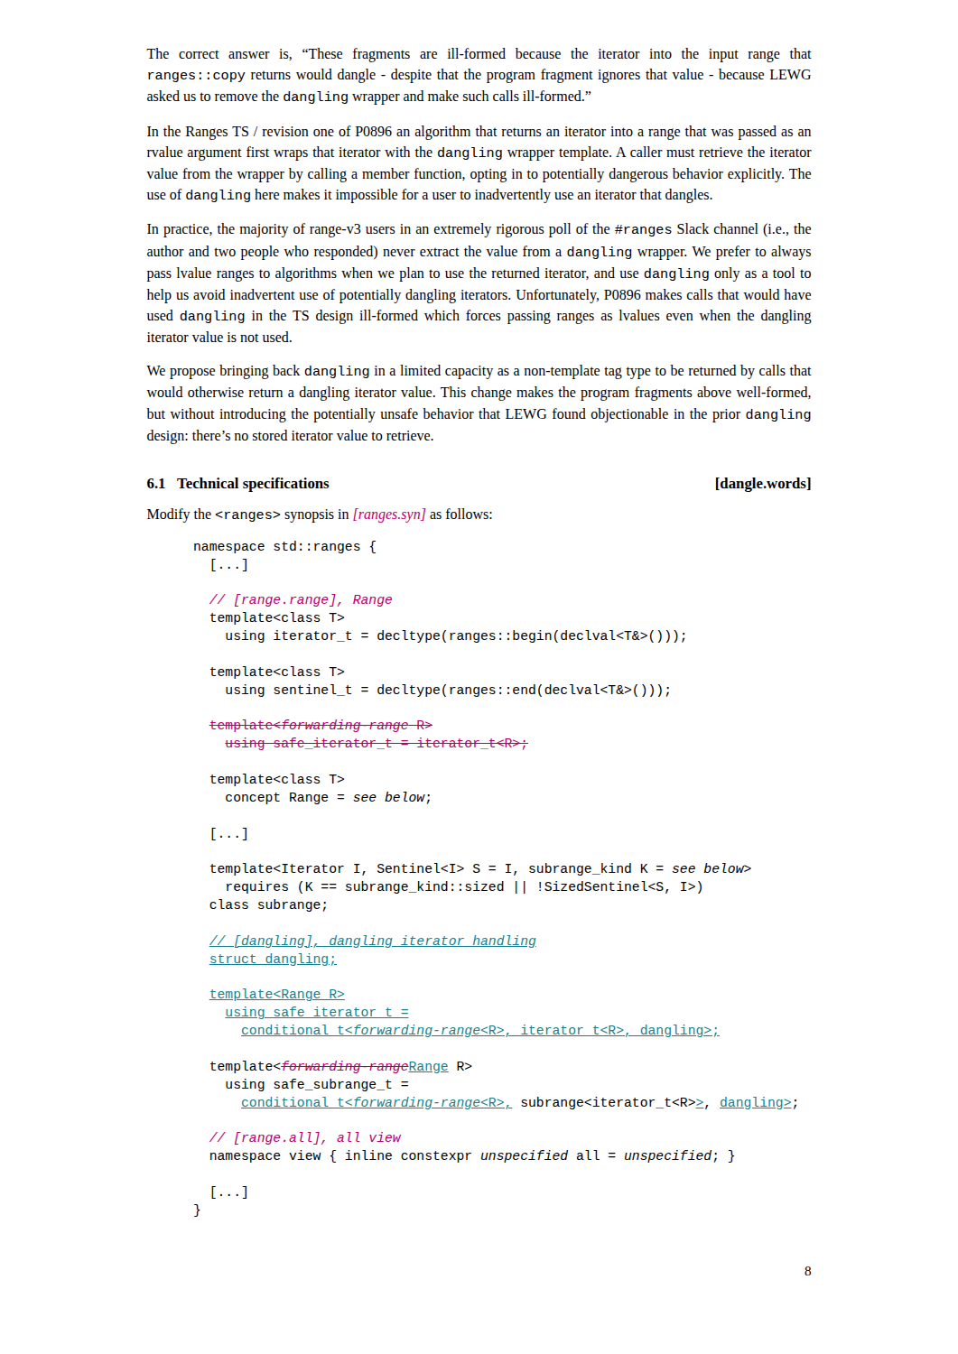The correct answer is, “These fragments are ill-formed because the iterator into the input range that ranges::copy returns would dangle - despite that the program fragment ignores that value - because LEWG asked us to remove the dangling wrapper and make such calls ill-formed.”
In the Ranges TS / revision one of P0896 an algorithm that returns an iterator into a range that was passed as an rvalue argument first wraps that iterator with the dangling wrapper template. A caller must retrieve the iterator value from the wrapper by calling a member function, opting in to potentially dangerous behavior explicitly. The use of dangling here makes it impossible for a user to inadvertently use an iterator that dangles.
In practice, the majority of range-v3 users in an extremely rigorous poll of the #ranges Slack channel (i.e., the author and two people who responded) never extract the value from a dangling wrapper. We prefer to always pass lvalue ranges to algorithms when we plan to use the returned iterator, and use dangling only as a tool to help us avoid inadvertent use of potentially dangling iterators. Unfortunately, P0896 makes calls that would have used dangling in the TS design ill-formed which forces passing ranges as lvalues even when the dangling iterator value is not used.
We propose bringing back dangling in a limited capacity as a non-template tag type to be returned by calls that would otherwise return a dangling iterator value. This change makes the program fragments above well-formed, but without introducing the potentially unsafe behavior that LEWG found objectionable in the prior dangling design: there’s no stored iterator value to retrieve.
6.1 Technical specifications[dangle.words]
Modify the <ranges> synopsis in [ranges.syn] as follows:
namespace std::ranges { [...] // [range.range], Range template<class T> using iterator_t = decltype(ranges::begin(declval<T&>())); template<class T> using sentinel_t = decltype(ranges::end(declval<T&>())); template<forwarding-range R> using safe_iterator_t = iterator_t<R>; template<class T> concept Range = see below; [...] template<Iterator I, Sentinel<I> S = I, subrange_kind K = see below> requires (K == subrange_kind::sized || !SizedSentinel<S, I>) class subrange; // [dangling], dangling iterator handling struct dangling; template<Range R> using safe_iterator_t = conditional_t<forwarding-range<R>, iterator_t<R>, dangling>; template<forwarding-range Range R> using safe_subrange_t = conditional_t<forwarding-range<R>, subrange<iterator_t<R>>, dangling>; // [range.all], all view namespace view { inline constexpr unspecified all = unspecified; } [...] }
8